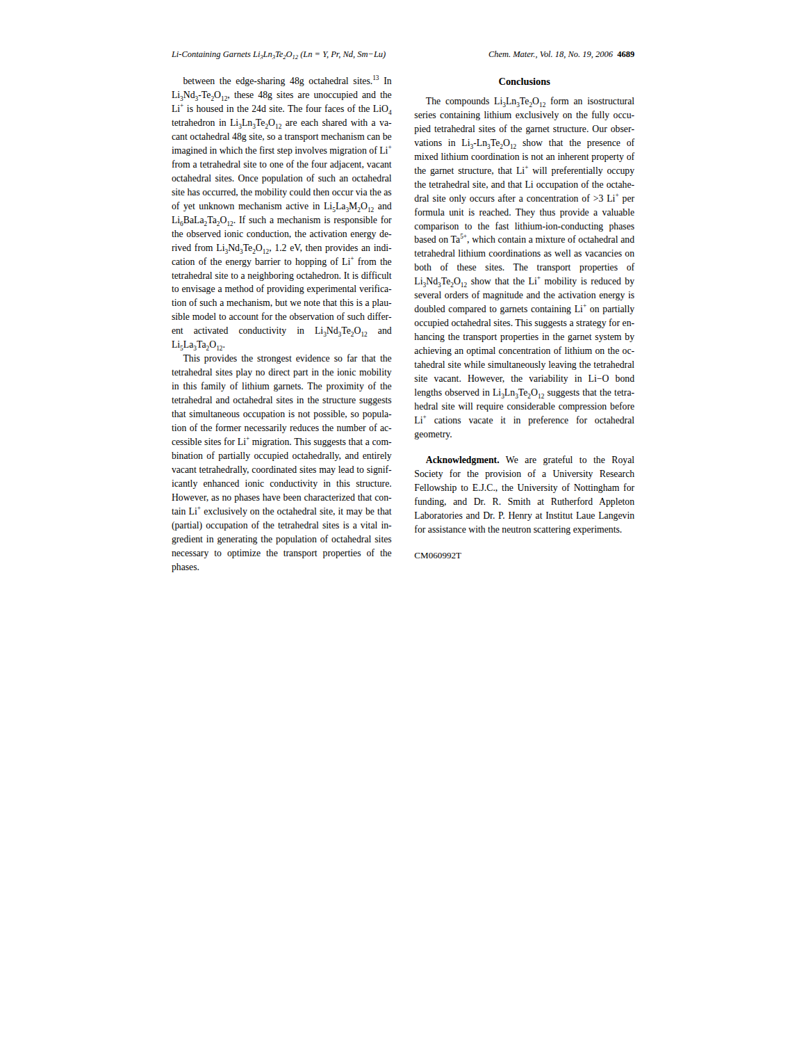Li-Containing Garnets Li3Ln3Te2O12 (Ln = Y, Pr, Nd, Sm−Lu)
Chem. Mater., Vol. 18, No. 19, 20064689
between the edge-sharing 48g octahedral sites.13 In Li3Nd3-Te2O12, these 48g sites are unoccupied and the Li+ is housed in the 24d site. The four faces of the LiO4 tetrahedron in Li3Ln3Te2O12 are each shared with a vacant octahedral 48g site, so a transport mechanism can be imagined in which the first step involves migration of Li+ from a tetrahedral site to one of the four adjacent, vacant octahedral sites. Once population of such an octahedral site has occurred, the mobility could then occur via the as of yet unknown mechanism active in Li5La3M2O12 and Li6BaLa2Ta2O12. If such a mechanism is responsible for the observed ionic conduction, the activation energy derived from Li3Nd3Te2O12, 1.2 eV, then provides an indication of the energy barrier to hopping of Li+ from the tetrahedral site to a neighboring octahedron. It is difficult to envisage a method of providing experimental verification of such a mechanism, but we note that this is a plausible model to account for the observation of such different activated conductivity in Li3Nd3Te2O12 and Li5La3Ta2O12.
This provides the strongest evidence so far that the tetrahedral sites play no direct part in the ionic mobility in this family of lithium garnets. The proximity of the tetrahedral and octahedral sites in the structure suggests that simultaneous occupation is not possible, so population of the former necessarily reduces the number of accessible sites for Li+ migration. This suggests that a combination of partially occupied octahedrally, and entirely vacant tetrahedrally, coordinated sites may lead to significantly enhanced ionic conductivity in this structure. However, as no phases have been characterized that contain Li+ exclusively on the octahedral site, it may be that (partial) occupation of the tetrahedral sites is a vital ingredient in generating the population of octahedral sites necessary to optimize the transport properties of the phases.
Conclusions
The compounds Li3Ln3Te2O12 form an isostructural series containing lithium exclusively on the fully occupied tetrahedral sites of the garnet structure. Our observations in Li3-Ln3Te2O12 show that the presence of mixed lithium coordination is not an inherent property of the garnet structure, that Li+ will preferentially occupy the tetrahedral site, and that Li occupation of the octahedral site only occurs after a concentration of >3 Li+ per formula unit is reached. They thus provide a valuable comparison to the fast lithium-ion-conducting phases based on Ta5+, which contain a mixture of octahedral and tetrahedral lithium coordinations as well as vacancies on both of these sites. The transport properties of Li3Nd3Te2O12 show that the Li+ mobility is reduced by several orders of magnitude and the activation energy is doubled compared to garnets containing Li+ on partially occupied octahedral sites. This suggests a strategy for enhancing the transport properties in the garnet system by achieving an optimal concentration of lithium on the octahedral site while simultaneously leaving the tetrahedral site vacant. However, the variability in Li−O bond lengths observed in Li3Ln3Te2O12 suggests that the tetrahedral site will require considerable compression before Li+ cations vacate it in preference for octahedral geometry.
Acknowledgment. We are grateful to the Royal Society for the provision of a University Research Fellowship to E.J.C., the University of Nottingham for funding, and Dr. R. Smith at Rutherford Appleton Laboratories and Dr. P. Henry at Institut Laue Langevin for assistance with the neutron scattering experiments.
CM060992T